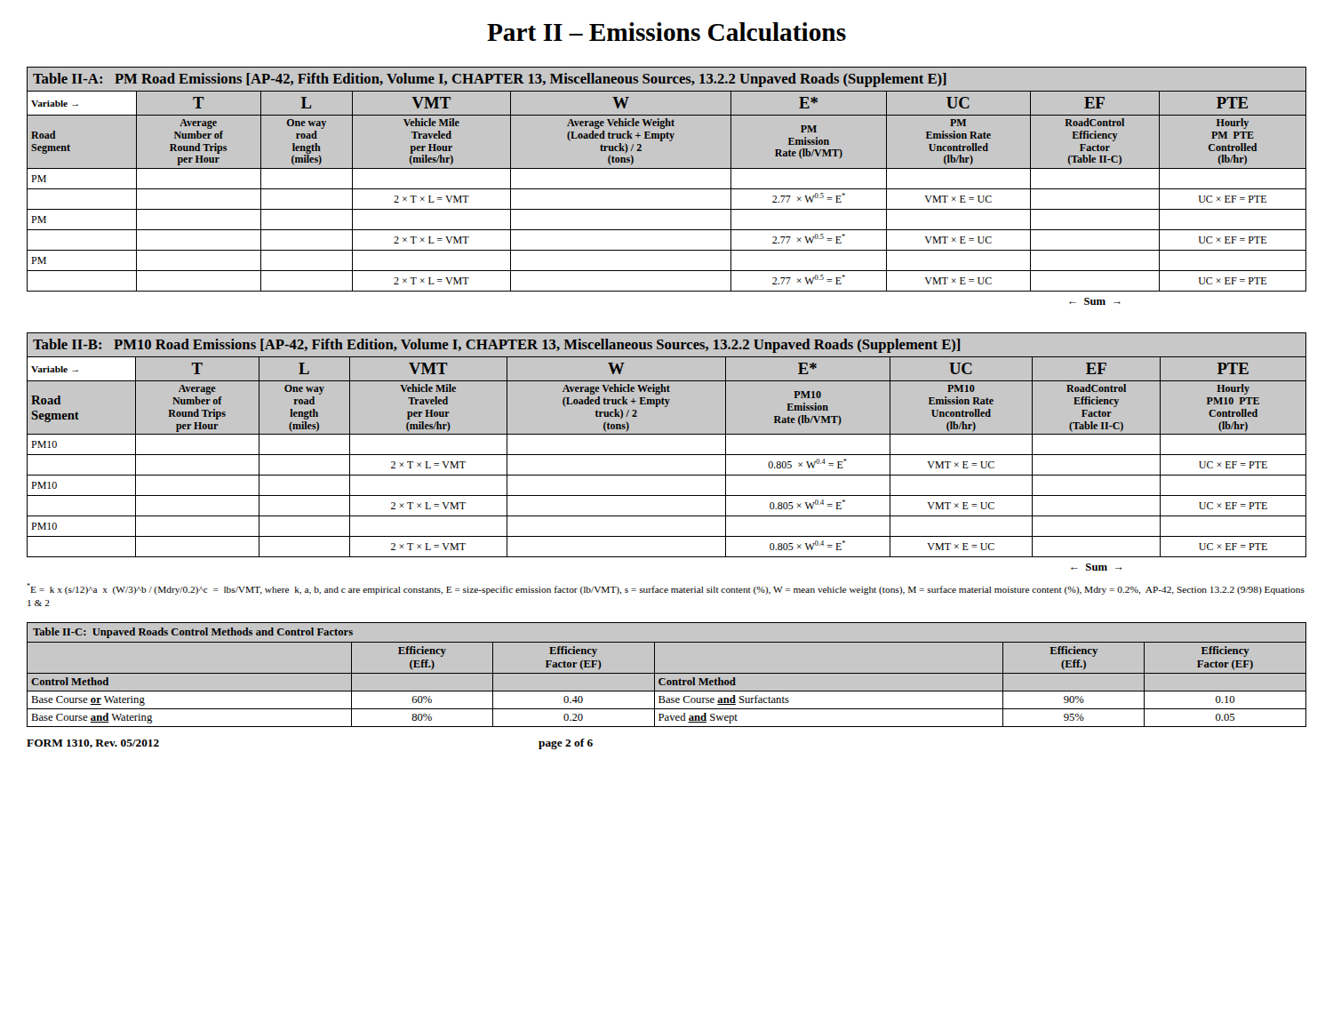Part II – Emissions Calculations
| Table II-A: PM Road Emissions [AP-42, Fifth Edition, Volume I, CHAPTER 13, Miscellaneous Sources, 13.2.2 Unpaved Roads (Supplement E)] |
| Variable → | T | L | VMT | W | E* | UC | EF | PTE |
| Road Segment | Average Number of Round Trips per Hour | One way road length (miles) | Vehicle Mile Traveled per Hour (miles/hr) | Average Vehicle Weight (Loaded truck + Empty truck) / 2 (tons) | PM Emission Rate (lb/VMT) | PM Emission Rate Uncontrolled (lb/hr) | RoadControl Efficiency Factor (Table II-C) | Hourly PM PTE Controlled (lb/hr) |
| PM | | | | | | | | |
| | | | 2 × T × L = VMT | | 2.77 × W 0.5 = E * | VMT × E = UC | | UC × EF = PTE |
| PM | | | | | | | | |
| | | | 2 × T × L = VMT | | 2.77 × W 0.5 = E * | VMT × E = UC | | UC × EF = PTE |
| PM | | | | | | | | |
| | | | 2 × T × L = VMT | | 2.77 × W 0.5 = E * | VMT × E = UC | | UC × EF = PTE |
| | | | | | | | ← Sum → | |
| Table II-B: PM10 Road Emissions [AP-42, Fifth Edition, Volume I, CHAPTER 13, Miscellaneous Sources, 13.2.2 Unpaved Roads (Supplement E)] |
| Variable → | T | L | VMT | W | E* | UC | EF | PTE |
| Road Segment | Average Number of Round Trips per Hour | One way road length (miles) | Vehicle Mile Traveled per Hour (miles/hr) | Average Vehicle Weight (Loaded truck + Empty truck) / 2 (tons) | PM10 Emission Rate (lb/VMT) | PM10 Emission Rate Uncontrolled (lb/hr) | RoadControl Efficiency Factor (Table II-C) | Hourly PM10 PTE Controlled (lb/hr) |
| PM10 | | | | | | | | |
| | | | 2 × T × L = VMT | | 0.805 × W 0.4 = E * | VMT × E = UC | | UC × EF = PTE |
| PM10 | | | | | | | | |
| | | | 2 × T × L = VMT | | 0.805 × W 0.4 = E * | VMT × E = UC | | UC × EF = PTE |
| PM10 | | | | | | | | |
| | | | 2 × T × L = VMT | | 0.805 × W 0.4 = E * | VMT × E = UC | | UC × EF = PTE |
| | | | | | | | ← Sum → | |
*E = k x (s/12)^a x (W/3)^b / (Mdry/0.2)^c = lbs/VMT, where k, a, b, and c are empirical constants, E = size-specific emission factor (lb/VMT), s = surface material silt content (%), W = mean vehicle weight (tons), M = surface material moisture content (%), Mdry = 0.2%, AP-42, Section 13.2.2 (9/98) Equations 1 & 2
| Table II-C: Unpaved Roads Control Methods and Control Factors |
| | Efficiency (Eff.) | Efficiency Factor (EF) | | Efficiency (Eff.) | Efficiency Factor (EF) |
| Control Method | | | Control Method | | |
| Base Course or Watering | 60% | 0.40 | Base Course and Surfactants | 90% | 0.10 |
| Base Course and Watering | 80% | 0.20 | Paved and Swept | 95% | 0.05 |
FORM 1310, Rev. 05/2012
page 2 of 6